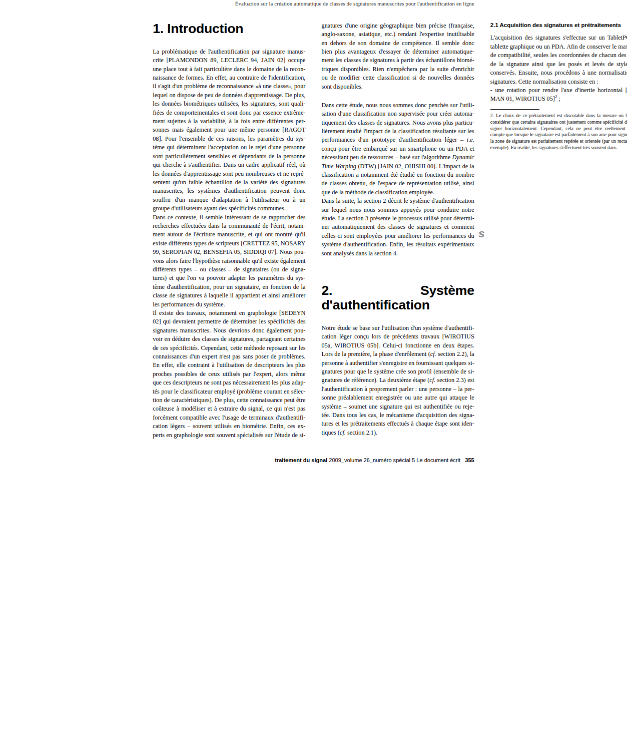Évaluation sur la création automatique de classes de signatures manuscrites pour l'authentification en ligne
s
1. Introduction
La problématique de l'authentification par signature manuscrite [PLAMONDON 89, LECLERC 94, JAIN 02] occupe une place tout à fait particulière dans le domaine de la reconnaissance de formes. En effet, au contraire de l'identification, il s'agit d'un problème de reconnaissance «à une classe», pour lequel on dispose de peu de données d'apprentissage. De plus, les données biométriques utilisées, les signatures, sont qualifiées de comportementales et sont donc par essence extrêmement sujettes à la variabilité, à la fois entre différentes personnes mais également pour une même personne [RAGOT 08]. Pour l'ensemble de ces raisons, les paramètres du système qui déterminent l'acceptation ou le rejet d'une personne sont particulièrement sensibles et dépendants de la personne qui cherche à s'authentifier. Dans un cadre applicatif réel, où les données d'apprentissage sont peu nombreuses et ne représentent qu'un faible échantillon de la variété des signatures manuscrites, les systèmes d'authentification peuvent donc souffrir d'un manque d'adaptation à l'utilisateur ou à un groupe d'utilisateurs ayant des spécificités communes.
Dans ce contexte, il semble intéressant de se rapprocher des recherches effectuées dans la communauté de l'écrit, notamment autour de l'écriture manuscrite, et qui ont montré qu'il existe différents types de scripteurs [CRETTEZ 95, NOSARY 99, SEROPIAN 02, BENSEFIA 05, SIDDIQI 07]. Nous pouvons alors faire l'hypothèse raisonnable qu'il existe également différents types – ou classes – de signataires (ou de signatures) et que l'on va pouvoir adapter les paramètres du système d'authentification, pour un signataire, en fonction de la classe de signatures à laquelle il appartient et ainsi améliorer les performances du système.
Il existe des travaux, notamment en graphologie [SEDEYN 02] qui devraient permettre de déterminer les spécificités des signatures manuscrites. Nous devrions donc également pouvoir en déduire des classes de signatures, partageant certaines de ces spécificités. Cependant, cette méthode reposant sur les connaissances d'un expert n'est pas sans poser de problèmes. En effet, elle contraint à l'utilisation de descripteurs les plus proches possibles de ceux utilisés par l'expert, alors même que ces descripteurs ne sont pas nécessairement les plus adaptés pour le classificateur employé (problème courant en sélection de caractéristiques). De plus, cette connaissance peut être coûteuse à modéliser et à extraire du signal, ce qui n'est pas forcément compatible avec l'usage de terminaux d'authentification légers – souvent utilisés en biométrie. Enfin, ces experts en graphologie sont souvent spécialisés sur l'étude de signatures d'une origine géographique bien précise (française, anglo-saxone, asiatique, etc.) rendant l'expertise inutilisable en dehors de son domaine de compétence. Il semble donc bien plus avantageux d'essayer de déterminer automatiquement les classes de signatures à partir des échantillons biométriques disponibles. Rien n'empêchera par la suite d'enrichir ou de modifier cette classification si de nouvelles données sont disponibles.
Dans cette étude, nous nous sommes donc penchés sur l'utilisation d'une classification non supervisée pour créer automatiquement des classes de signatures. Nous avons plus particulièrement étudié l'impact de la classification résultante sur les performances d'un prototype d'authentification léger – i.e. conçu pour être embarqué sur un smartphone ou un PDA et nécessitant peu de ressources – basé sur l'algorithme Dynamic Time Warping (DTW) [JAIN 02, OHISHI 00]. L'impact de la classification a notamment été étudié en fonction du nombre de classes obtenu, de l'espace de représentation utilisé, ainsi que de la méthode de classification employée.
Dans la suite, la section 2 décrit le système d'authentification sur lequel nous nous sommes appuyés pour conduire notre étude. La section 3 présente le processus utilisé pour déterminer automatiquement des classes de signatures et comment celles-ci sont employées pour améliorer les performances du système d'authentification. Enfin, les résultats expérimentaux sont analysés dans la section 4.
2. Système d'authentification
Notre étude se base sur l'utilisation d'un système d'authentification léger conçu lors de précédents travaux [WIROTIUS 05a, WIROTIUS 05b]. Celui-ci fonctionne en deux étapes. Lors de la première, la phase d'enrôlement (cf. section 2.2), la personne à authentifier s'enregistre en fournissant quelques signatures pour que le système crée son profil (ensemble de signatures de référence). La deuxième étape (cf. section 2.3) est l'authentification à proprement parler : une personne – la personne préalablement enregistrée ou une autre qui attaque le système – soumet une signature qui est authentifiée ou rejetée. Dans tous les cas, le mécanisme d'acquisition des signatures et les prétraitements effectués à chaque étape sont identiques (cf. section 2.1).
2.1 Acquisition des signatures et prétraitements
L'acquisition des signatures s'effectue sur un TabletPC, une tablette graphique ou un PDA. Afin de conserver le maximum de compatibilité, seules les coordonnées de chacun des points de la signature ainsi que les posés et levés de stylet sont conservés. Ensuite, nous procédons à une normalisation des signatures. Cette normalisation consiste en :
- une rotation pour rendre l'axe d'inertie horizontal [LEJTMAN 01, WIROTIUS 05]2 ;
2. Le choix de ce prétraitement est discutable dans la mesure où l'on peut considérer que certains signataires ont justement comme spécificité de ne pas signer horizontalement. Cependant, cela ne peut être réellement pris en compte que lorsque le signataire est parfaitement à son aise pour signer et que la zone de signature est parfaitement repérée et orientée (par un rectangle par exemple). En réalité, les signatures s'effectuent très souvent dans
traitement du signal 2009_volume 26_numéro spécial 5 Le document écrit 355